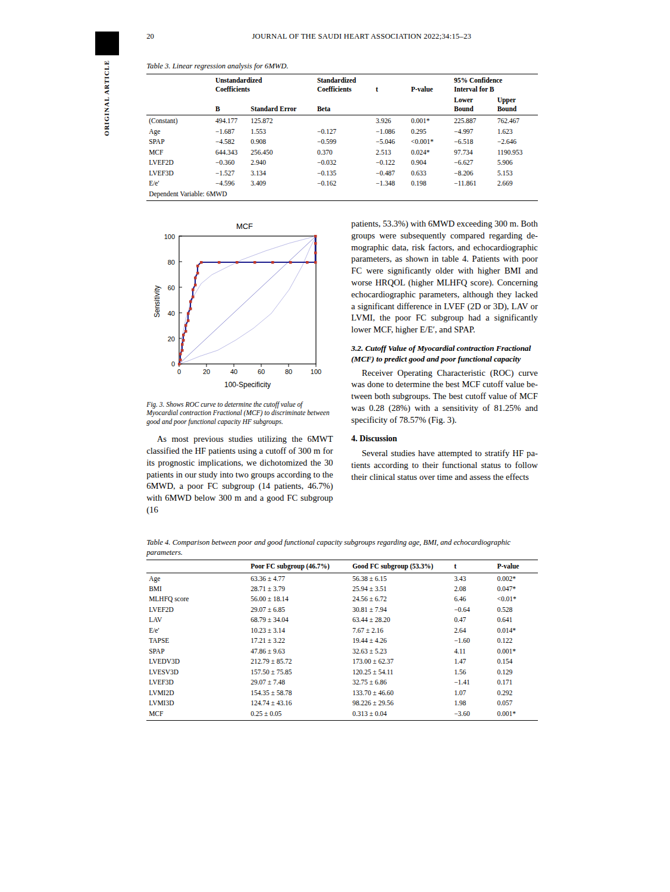ORIGINAL ARTICLE
20 JOURNAL OF THE SAUDI HEART ASSOCIATION 2022;34:15–23
Table 3. Linear regression analysis for 6MWD.
| | Unstandardized Coefficients | Standardized Coefficients | t | P-value | 95% Confidence Interval for B |
| --- | --- | --- | --- | --- | --- |
| | B | Standard Error | Beta | | | Lower Bound | Upper Bound |
| (Constant) | 494.177 | 125.872 | | 3.926 | 0.001* | 225.887 | 762.467 |
| Age | −1.687 | 1.553 | −0.127 | −1.086 | 0.295 | −4.997 | 1.623 |
| SPAP | −4.582 | 0.908 | −0.599 | −5.046 | <0.001* | −6.518 | −2.646 |
| MCF | 644.343 | 256.450 | 0.370 | 2.513 | 0.024* | 97.734 | 1190.953 |
| LVEF2D | −0.360 | 2.940 | −0.032 | −0.122 | 0.904 | −6.627 | 5.906 |
| LVEF3D | −1.527 | 3.134 | −0.135 | −0.487 | 0.633 | −8.206 | 5.153 |
| E/e' | −4.596 | 3.409 | −0.162 | −1.348 | 0.198 | −11.861 | 2.669 |
| Dependent Variable: 6MWD |
MCF 100 80 60 40 20 0 0 20 40 60 80 100 Sensitivity 100-Specificity
Fig. 3. Shows ROC curve to determine the cutoff value of Myocardial contraction Fractional (MCF) to discriminate between good and poor functional capacity HF subgroups.
As most previous studies utilizing the 6MWT classified the HF patients using a cutoff of 300 m for its prognostic implications, we dichotomized the 30 patients in our study into two groups according to the 6MWD, a poor FC subgroup (14 patients, 46.7%) with 6MWD below 300 m and a good FC subgroup (16
patients, 53.3%) with 6MWD exceeding 300 m. Both groups were subsequently compared regarding demographic data, risk factors, and echocardiographic parameters, as shown in table 4. Patients with poor FC were significantly older with higher BMI and worse HRQOL (higher MLHFQ score). Concerning echocardiographic parameters, although they lacked a significant difference in LVEF (2D or 3D), LAV or LVMI, the poor FC subgroup had a significantly lower MCF, higher E/E′, and SPAP.
3.2. Cutoff Value of Myocardial contraction Fractional (MCF) to predict good and poor functional capacity
Receiver Operating Characteristic (ROC) curve was done to determine the best MCF cutoff value between both subgroups. The best cutoff value of MCF was 0.28 (28%) with a sensitivity of 81.25% and specificity of 78.57% (Fig. 3).
4. Discussion
Several studies have attempted to stratify HF patients according to their functional status to follow their clinical status over time and assess the effects
Table 4. Comparison between poor and good functional capacity subgroups regarding age, BMI, and echocardiographic parameters.
| | Poor FC subgroup (46.7%) | Good FC subgroup (53.3%) | t | P-value |
| --- | --- | --- | --- | --- |
| Age | 63.36 ± 4.77 | 56.38 ± 6.15 | 3.43 | 0.002* |
| BMI | 28.71 ± 3.79 | 25.94 ± 3.51 | 2.08 | 0.047* |
| MLHFQ score | 56.00 ± 18.14 | 24.56 ± 6.72 | 6.46 | <0.01* |
| LVEF2D | 29.07 ± 6.85 | 30.81 ± 7.94 | −0.64 | 0.528 |
| LAV | 68.79 ± 34.04 | 63.44 ± 28.20 | 0.47 | 0.641 |
| E/e' | 10.23 ± 3.14 | 7.67 ± 2.16 | 2.64 | 0.014* |
| TAPSE | 17.21 ± 3.22 | 19.44 ± 4.26 | −1.60 | 0.122 |
| SPAP | 47.86 ± 9.63 | 32.63 ± 5.23 | 4.11 | 0.001* |
| LVEDV3D | 212.79 ± 85.72 | 173.00 ± 62.37 | 1.47 | 0.154 |
| LVESV3D | 157.50 ± 75.85 | 120.25 ± 54.11 | 1.56 | 0.129 |
| LVEF3D | 29.07 ± 7.48 | 32.75 ± 6.86 | −1.41 | 0.171 |
| LVMI2D | 154.35 ± 58.78 | 133.70 ± 46.60 | 1.07 | 0.292 |
| LVMI3D | 124.74 ± 43.16 | 98.226 ± 29.56 | 1.98 | 0.057 |
| MCF | 0.25 ± 0.05 | 0.313 ± 0.04 | −3.60 | 0.001* |